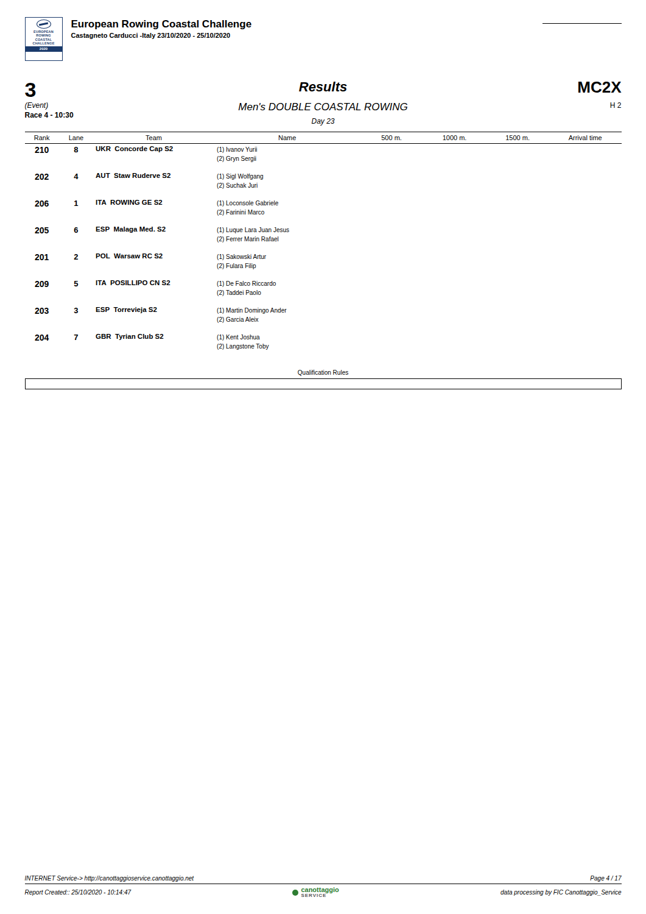EUROPEAN
ROWING
COASTAL
CHALLENGE
2020
European Rowing Coastal Challenge
Castagneto Carducci -Italy 23/10/2020 - 25/10/2020
3
Results
MC2X
(Event)
Race 4 - 10:30
Men's DOUBLE COASTAL ROWING
Day 23
H 2
| Rank | Lane | Team | Name | 500 m. | 1000 m. | 1500 m. | Arrival time |
| --- | --- | --- | --- | --- | --- | --- | --- |
| 210 | 8 | UKR Concorde Cap S2 | (1) Ivanov Yurii (2) Gryn Sergii | | | | |
| 202 | 4 | AUT Staw Ruderve S2 | (1) Sigl Wolfgang (2) Suchak Juri | | | | |
| 206 | 1 | ITA ROWING GE S2 | (1) Loconsole Gabriele (2) Farinini Marco | | | | |
| 205 | 6 | ESP Malaga Med. S2 | (1) Luque Lara Juan Jesus (2) Ferrer Marin Rafael | | | | |
| 201 | 2 | POL Warsaw RC S2 | (1) Sakowski Artur (2) Fulara Filip | | | | |
| 209 | 5 | ITA POSILLIPO CN S2 | (1) De Falco Riccardo (2) Taddei Paolo | | | | |
| 203 | 3 | ESP Torrevieja S2 | (1) Martin Domingo Ander (2) Garcia Aleix | | | | |
| 204 | 7 | GBR Tyrian Club S2 | (1) Kent Joshua (2) Langstone Toby | | | | |
Qualification Rules
INTERNET Service-> http://canottaggioservice.canottaggio.net Page 4 / 17
Report Created:: 25/10/2020 - 10:14:47 canottaggioSERVICE data processing by FIC Canottaggio_Service